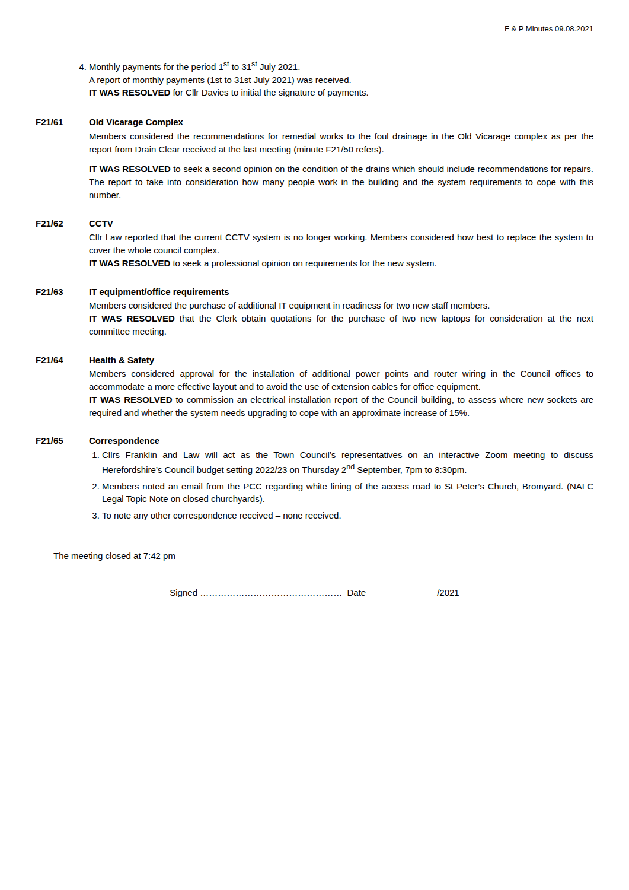F & P Minutes 09.08.2021
Monthly payments for the period 1st to 31st July 2021.
A report of monthly payments (1st to 31st July 2021) was received.
IT WAS RESOLVED for Cllr Davies to initial the signature of payments.
F21/61
Old Vicarage Complex
Members considered the recommendations for remedial works to the foul drainage in the Old Vicarage complex as per the report from Drain Clear received at the last meeting (minute F21/50 refers).
IT WAS RESOLVED to seek a second opinion on the condition of the drains which should include recommendations for repairs. The report to take into consideration how many people work in the building and the system requirements to cope with this number.
F21/62
CCTV
Cllr Law reported that the current CCTV system is no longer working. Members considered how best to replace the system to cover the whole council complex.
IT WAS RESOLVED to seek a professional opinion on requirements for the new system.
F21/63
IT equipment/office requirements
Members considered the purchase of additional IT equipment in readiness for two new staff members.
IT WAS RESOLVED that the Clerk obtain quotations for the purchase of two new laptops for consideration at the next committee meeting.
F21/64
Health & Safety
Members considered approval for the installation of additional power points and router wiring in the Council offices to accommodate a more effective layout and to avoid the use of extension cables for office equipment.
IT WAS RESOLVED to commission an electrical installation report of the Council building, to assess where new sockets are required and whether the system needs upgrading to cope with an approximate increase of 15%.
F21/65
Correspondence
Cllrs Franklin and Law will act as the Town Council’s representatives on an interactive Zoom meeting to discuss Herefordshire’s Council budget setting 2022/23 on Thursday 2nd September, 7pm to 8:30pm.
Members noted an email from the PCC regarding white lining of the access road to St Peter’s Church, Bromyard. (NALC Legal Topic Note on closed churchyards).
To note any other correspondence received – none received.
The meeting closed at 7:42 pm
Signed ………………………………………… Date/2021